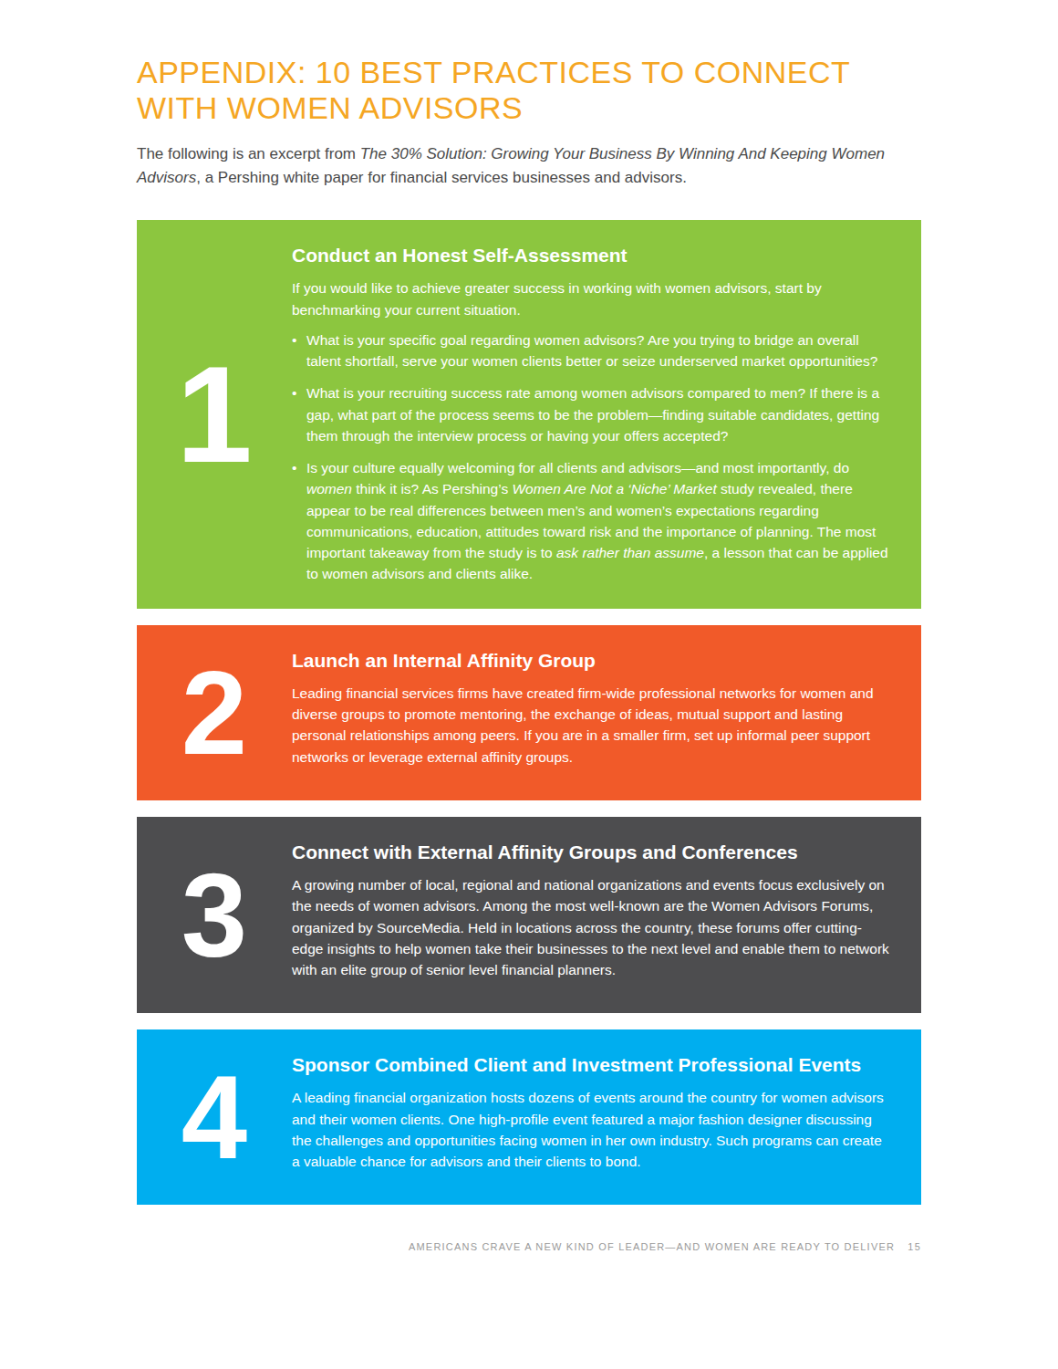Appendix: 10 Best Practices to Connect with Women Advisors
The following is an excerpt from The 30% Solution: Growing Your Business By Winning And Keeping Women Advisors, a Pershing white paper for financial services businesses and advisors.
1
Conduct an Honest Self-Assessment
If you would like to achieve greater success in working with women advisors, start by benchmarking your current situation.
What is your specific goal regarding women advisors? Are you trying to bridge an overall talent shortfall, serve your women clients better or seize underserved market opportunities?
What is your recruiting success rate among women advisors compared to men? If there is a gap, what part of the process seems to be the problem—finding suitable candidates, getting them through the interview process or having your offers accepted?
Is your culture equally welcoming for all clients and advisors—and most importantly, do women think it is? As Pershing’s Women Are Not a ‘Niche’ Market study revealed, there appear to be real differences between men’s and women’s expectations regarding communications, education, attitudes toward risk and the importance of planning. The most important takeaway from the study is to ask rather than assume, a lesson that can be applied to women advisors and clients alike.
2
Launch an Internal Affinity Group
Leading financial services firms have created firm-wide professional networks for women and diverse groups to promote mentoring, the exchange of ideas, mutual support and lasting personal relationships among peers. If you are in a smaller firm, set up informal peer support networks or leverage external affinity groups.
3
Connect with External Affinity Groups and Conferences
A growing number of local, regional and national organizations and events focus exclusively on the needs of women advisors. Among the most well-known are the Women Advisors Forums, organized by SourceMedia. Held in locations across the country, these forums offer cutting-edge insights to help women take their businesses to the next level and enable them to network with an elite group of senior level financial planners.
4
Sponsor Combined Client and Investment Professional Events
A leading financial organization hosts dozens of events around the country for women advisors and their women clients. One high-profile event featured a major fashion designer discussing the challenges and opportunities facing women in her own industry. Such programs can create a valuable chance for advisors and their clients to bond.
Americans Crave a New Kind of Leader—and Women Are Ready to Deliver 15